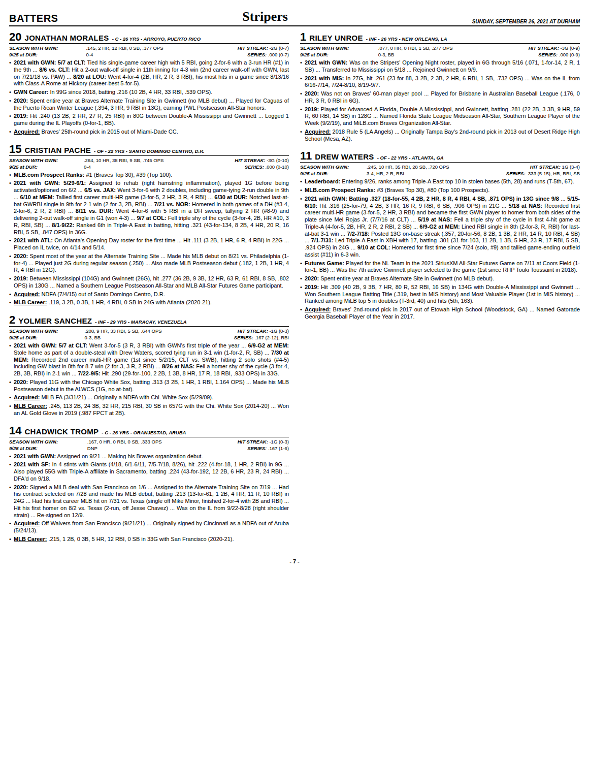BATTERS
Stripers
SUNDAY, SEPTEMBER 26, 2021 AT DURHAM
20 JONATHAN MORALES - C - 26 YRS - ARROYO, PUERTO RICO
| SEASON WITH GWN: | .145, 2 HR, 12 RBI, 0 SB, .377 OPS | HIT STREAK: -2G (0-7) |
| 9/25 at DUR: | 0-4 | SERIES: .000 (0-7) |
2021 with GWN: 5/7 at CLT: Tied his single-game career high with 5 RBI, going 2-for-6 with a 3-run HR (#1) in the 9th ... 8/6 vs. CLT: Hit a 2-out walk-off single in 11th inning for 4-3 win (2nd career walk-off with GWN, last on 7/21/18 vs. PAW) ... 8/20 at LOU: Went 4-for-4 (2B, HR, 2 R, 3 RBI), his most hits in a game since 8/13/16 with Class-A Rome at Hickory (career-best 5-for-5).
GWN Career: In 99G since 2018, batting .216 (10 2B, 4 HR, 33 RBI, .539 OPS).
2020: Spent entire year at Braves Alternate Training Site in Gwinnett (no MLB debut) ... Played for Caguas of the Puerto Rican Winter League (.394, 3 HR, 9 RBI in 13G), earning PWL Postseason All-Star honors.
2019: Hit .240 (13 2B, 2 HR, 27 R, 25 RBI) in 80G between Double-A Mississippi and Gwinnett ... Logged 1 game during the IL Playoffs (0-for-1, BB).
Acquired: Braves' 25th-round pick in 2015 out of Miami-Dade CC.
15 CRISTIAN PACHE - OF - 22 YRS - SANTO DOMINGO CENTRO, D.R.
| SEASON WITH GWN: | .264, 10 HR, 38 RBI, 9 SB, .745 OPS | HIT STREAK: -3G (0-10) |
| 9/25 at DUR: | 0-4 | SERIES: .000 (0-10) |
MLB.com Prospect Ranks: #1 (Braves Top 30), #39 (Top 100).
2021 with GWN: 5/29-6/1: Assigned to rehab (right hamstring inflammation), played 1G before being activated/optioned on 6/2 ... 6/5 vs. JAX: Went 3-for-6 with 2 doubles, including game-tying 2-run double in 9th ... 6/10 at MEM: Tallied first career multi-HR game (3-for-5, 2 HR, 3 R, 4 RBI) ... 6/30 at DUR: Notched last-at-bat GWRBI single in 9th for 2-1 win (2-for-3, 2B, RBI) ... 7/21 vs. NOR: Homered in both games of a DH (#3-4, 2-for-6, 2 R, 2 RBI) ... 8/11 vs. DUR: Went 4-for-6 with 5 RBI in a DH sweep, tallying 2 HR (#8-9) and delivering 2-out walk-off single in G1 (won 4-3) ... 9/7 at COL: Fell triple shy of the cycle (3-for-4, 2B, HR #10, 3 R, RBI, SB) ... 8/1-9/22: Ranked 6th in Triple-A East in batting, hitting .321 (43-for-134, 8 2B, 4 HR, 20 R, 16 RBI, 5 SB, .847 OPS) in 36G.
2021 with ATL: On Atlanta's Opening Day roster for the first time ... Hit .111 (3 2B, 1 HR, 6 R, 4 RBI) in 22G ... Placed on IL twice, on 4/14 and 5/14.
2020: Spent most of the year at the Alternate Training Site ... Made his MLB debut on 8/21 vs. Philadelphia (1-for-4) ... Played just 2G during regular season (.250) ... Also made MLB Postseason debut (.182, 1 2B, 1 HR, 4 R, 4 RBI in 12G).
2019: Between Mississippi (104G) and Gwinnett (26G), hit .277 (36 2B, 9 3B, 12 HR, 63 R, 61 RBI, 8 SB, .802 OPS) in 130G ... Named a Southern League Postseason All-Star and MLB All-Star Futures Game participant.
Acquired: NDFA (7/4/15) out of Santo Domingo Centro, D.R.
MLB Career: .119, 3 2B, 0 3B, 1 HR, 4 RBI, 0 SB in 24G with Atlanta (2020-21).
2 YOLMER SANCHEZ - INF - 29 YRS - MARACAY, VENEZUELA
| SEASON WITH GWN: | .208, 9 HR, 33 RBI, 5 SB, .644 OPS | HIT STREAK: -1G (0-3) |
| 9/25 at DUR: | 0-3, BB | SERIES: .167 (2-12), RBI |
2021 with GWN: 5/7 at CLT: Went 3-for-5 (3 R, 3 RBI) with GWN's first triple of the year ... 6/9-G2 at MEM: Stole home as part of a double-steal with Drew Waters, scored tying run in 3-1 win (1-for-2, R, SB) ... 7/30 at MEM: Recorded 2nd career multi-HR game (1st since 5/2/15, CLT vs. SWB), hitting 2 solo shots (#4-5) including GW blast in 8th for 8-7 win (2-for-3, 3 R, 2 RBI) ... 8/26 at NAS: Fell a homer shy of the cycle (3-for-4, 2B, 3B, RBI) in 2-1 win ... 7/22-9/5: Hit .290 (29-for-100, 2 2B, 1 3B, 8 HR, 17 R, 18 RBI, .933 OPS) in 33G.
2020: Played 11G with the Chicago White Sox, batting .313 (3 2B, 1 HR, 1 RBI, 1.164 OPS) ... Made his MLB Postseason debut in the ALWCS (1G, no at-bat).
Acquired: MiLB FA (3/31/21) ... Originally a NDFA with Chi. White Sox (5/29/09).
MLB Career: .245, 113 2B, 24 3B, 32 HR, 215 RBI, 30 SB in 657G with the Chi. White Sox (2014-20) ... Won an AL Gold Glove in 2019 (.987 FPCT at 2B).
14 CHADWICK TROMP - C - 26 YRS - ORANJESTAD, ARUBA
| SEASON WITH GWN: | .167, 0 HR, 0 RBI, 0 SB, .333 OPS | HIT STREAK: -1G (0-3) |
| 9/25 at DUR: | DNP | SERIES: .167 (1-6) |
2021 with GWN: Assigned on 9/21 ... Making his Braves organization debut.
2021 with SF: In 4 stints with Giants (4/18, 6/1-6/11, 7/5-7/18, 8/26), hit .222 (4-for-18, 1 HR, 2 RBI) in 9G ... Also played 55G with Triple-A affiliate in Sacramento, batting .224 (43-for-192, 12 2B, 6 HR, 23 R, 24 RBI) ... DFA'd on 9/18.
2020: Signed a MiLB deal with San Francisco on 1/6 ... Assigned to the Alternate Training Site on 7/19 ... Had his contract selected on 7/28 and made his MLB debut, batting .213 (13-for-61, 1 2B, 4 HR, 11 R, 10 RBI) in 24G ... Had his first career MLB hit on 7/31 vs. Texas (single off Mike Minor, finished 2-for-4 with 2B and RBI) ... Hit his first homer on 8/2 vs. Texas (2-run, off Jesse Chavez) ... Was on the IL from 9/22-8/28 (right shoulder strain) ... Re-signed on 12/9.
Acquired: Off Waivers from San Francisco (9/21/21) ... Originally signed by Cincinnati as a NDFA out of Aruba (5/24/13).
MLB Career: .215, 1 2B, 0 3B, 5 HR, 12 RBI, 0 SB in 33G with San Francisco (2020-21).
1 RILEY UNROE - INF - 26 YRS - NEW ORLEANS, LA
| SEASON WITH GWN: | .077, 0 HR, 0 RBI, 1 SB, .277 OPS | HIT STREAK: -3G (0-9) |
| 9/25 at DUR: | 0-3, BB | SERIES: .000 (0-9) |
2021 with GWN: Was on the Stripers' Opening Night roster, played in 6G through 5/16 (.071, 1-for-14, 2 R, 1 SB) ... Transferred to Mississippi on 5/18 ... Rejoined Gwinnett on 9/9.
2021 with MIS: In 27G, hit .261 (23-for-88, 3 2B, 2 3B, 2 HR, 6 RBI, 1 SB, .732 OPS) ... Was on the IL from 6/16-7/14, 7/24-8/10, 8/19-9/7.
2020: Was not on Braves' 60-man player pool ... Played for Brisbane in Australian Baseball League (.176, 0 HR, 3 R, 0 RBI in 6G).
2019: Played for Advanced-A Florida, Double-A Mississippi, and Gwinnett, batting .281 (22 2B, 3 3B, 9 HR, 59 R, 60 RBI, 14 SB) in 128G ... Named Florida State League Midseason All-Star, Southern League Player of the Week (9/2/19), and MiLB.com Braves Organization All-Star.
Acquired: 2018 Rule 5 (LA Angels) ... Originally Tampa Bay's 2nd-round pick in 2013 out of Desert Ridge High School (Mesa, AZ).
11 DREW WATERS - OF - 22 YRS - ATLANTA, GA
| SEASON WITH GWN: | .245, 10 HR, 35 RBI, 28 SB, .720 OPS | HIT STREAK: 1G (3-4) |
| 9/25 at DUR: | 3-4, HR, 2 R, RBI | SERIES: .333 (5-15), HR, RBI, SB |
Leaderboard: Entering 9/26, ranks among Triple-A East top 10 in stolen bases (5th, 28) and runs (T-5th, 67).
MLB.com Prospect Ranks: #3 (Braves Top 30), #80 (Top 100 Prospects).
2021 with GWN: Batting .327 (18-for-55, 4 2B, 2 HR, 8 R, 4 RBI, 4 SB, .871 OPS) in 13G since 9/8 ... 5/15-6/10: Hit .316 (25-for-79, 4 2B, 3 HR, 16 R, 9 RBI, 6 SB, .906 OPS) in 21G ... 5/18 at NAS: Recorded first career multi-HR game (3-for-5, 2 HR, 3 RBI) and became the first GWN player to homer from both sides of the plate since Mel Rojas Jr. (7/7/16 at CLT) ... 5/19 at NAS: Fell a triple shy of the cycle in first 4-hit game at Triple-A (4-for-5, 2B, HR, 2 R, 2 RBI, 2 SB) ... 6/9-G2 at MEM: Lined RBI single in 8th (2-for-3, R, RBI) for last-at-bat 3-1 win ... 7/2-7/18: Posted 13G on-base streak (.357, 20-for-56, 8 2B, 1 3B, 2 HR, 14 R, 10 RBI, 4 SB) ... 7/1-7/31: Led Triple-A East in XBH with 17, batting .301 (31-for-103, 11 2B, 1 3B, 5 HR, 23 R, 17 RBI, 5 SB, .924 OPS) in 24G ... 9/10 at COL: Homered for first time since 7/24 (solo, #9) and tallied game-ending outfield assist (#11) in 6-3 win.
Futures Game: Played for the NL Team in the 2021 SiriusXM All-Star Futures Game on 7/11 at Coors Field (1-for-1, BB) ... Was the 7th active Gwinnett player selected to the game (1st since RHP Touki Toussaint in 2018).
2020: Spent entire year at Braves Alternate Site in Gwinnett (no MLB debut).
2019: Hit .309 (40 2B, 9 3B, 7 HR, 80 R, 52 RBI, 16 SB) in 134G with Double-A Mississippi and Gwinnett ... Won Southern League Batting Title (.319, best in MIS history) and Most Valuable Player (1st in MIS history) ... Ranked among MiLB top 5 in doubles (T-3rd, 40) and hits (5th, 163).
Acquired: Braves' 2nd-round pick in 2017 out of Etowah High School (Woodstock, GA) ... Named Gatorade Georgia Baseball Player of the Year in 2017.
- 7 -